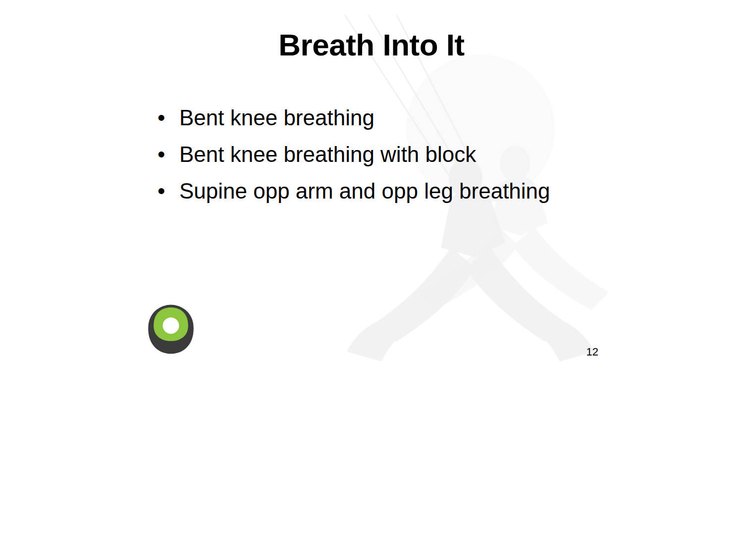Breath Into It
Bent knee breathing
Bent knee breathing with block
Supine opp arm and opp leg breathing
12